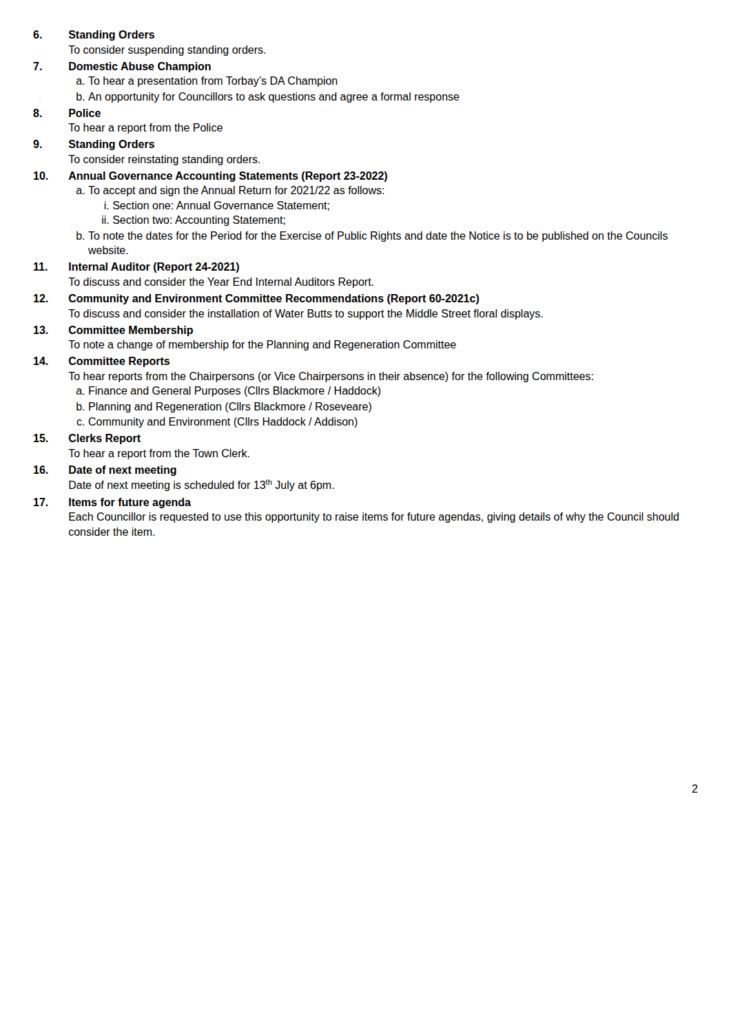6. Standing Orders To consider suspending standing orders.
7. Domestic Abuse Champion
To hear a presentation from Torbay’s DA Champion
An opportunity for Councillors to ask questions and agree a formal response
8. Police To hear a report from the Police
9. Standing Orders To consider reinstating standing orders.
10. Annual Governance Accounting Statements (Report 23-2022)
To accept and sign the Annual Return for 2021/22 as follows:
Section one: Annual Governance Statement;
Section two: Accounting Statement;
To note the dates for the Period for the Exercise of Public Rights and date the Notice is to be published on the Councils website.
11. Internal Auditor (Report 24-2021) To discuss and consider the Year End Internal Auditors Report.
12. Community and Environment Committee Recommendations (Report 60-2021c) To discuss and consider the installation of Water Butts to support the Middle Street floral displays.
13. Committee Membership To note a change of membership for the Planning and Regeneration Committee
14. Committee Reports To hear reports from the Chairpersons (or Vice Chairpersons in their absence) for the following Committees:
Finance and General Purposes (Cllrs Blackmore / Haddock)
Planning and Regeneration (Cllrs Blackmore / Roseveare)
Community and Environment (Cllrs Haddock / Addison)
15. Clerks Report To hear a report from the Town Clerk.
16. Date of next meeting Date of next meeting is scheduled for 13th July at 6pm.
17. Items for future agenda Each Councillor is requested to use this opportunity to raise items for future agendas, giving details of why the Council should consider the item.
2